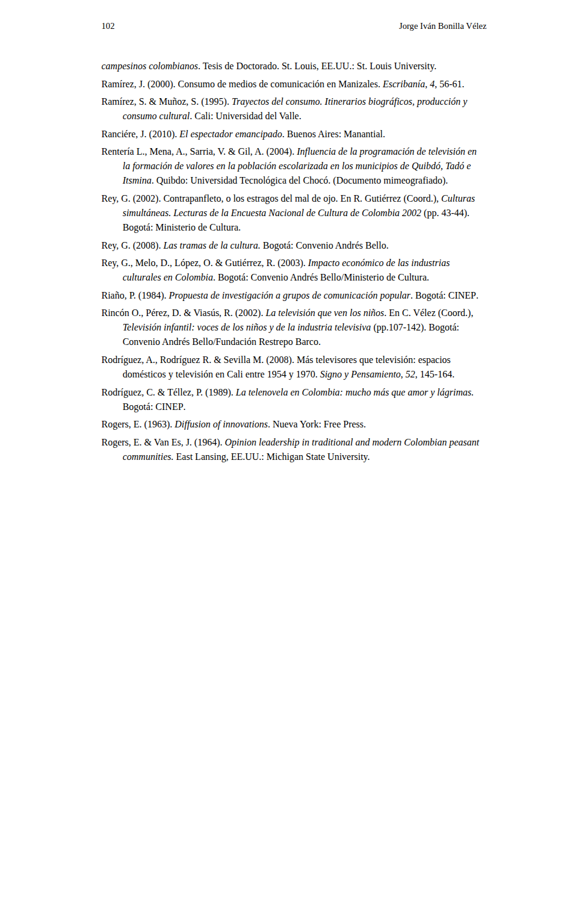102 Jorge Iván Bonilla Vélez
campesinos colombianos. Tesis de Doctorado. St. Louis, EE.UU.: St. Louis University.
Ramírez, J. (2000). Consumo de medios de comunicación en Manizales. Escribanía, 4, 56-61.
Ramírez, S. & Muñoz, S. (1995). Trayectos del consumo. Itinerarios biográficos, producción y consumo cultural. Cali: Universidad del Valle.
Ranciére, J. (2010). El espectador emancipado. Buenos Aires: Manantial.
Rentería L., Mena, A., Sarria, V. & Gil, A. (2004). Influencia de la programación de televisión en la formación de valores en la población escolarizada en los municipios de Quibdó, Tadó e Itsmina. Quibdo: Universidad Tecnológica del Chocó. (Documento mimeografiado).
Rey, G. (2002). Contrapanfleto, o los estragos del mal de ojo. En R. Gutiérrez (Coord.), Culturas simultáneas. Lecturas de la Encuesta Nacional de Cultura de Colombia 2002 (pp. 43-44). Bogotá: Ministerio de Cultura.
Rey, G. (2008). Las tramas de la cultura. Bogotá: Convenio Andrés Bello.
Rey, G., Melo, D., López, O. & Gutiérrez, R. (2003). Impacto económico de las industrias culturales en Colombia. Bogotá: Convenio Andrés Bello/Ministerio de Cultura.
Riaño, P. (1984). Propuesta de investigación a grupos de comunicación popular. Bogotá: CINEP.
Rincón O., Pérez, D. & Viasús, R. (2002). La televisión que ven los niños. En C. Vélez (Coord.), Televisión infantil: voces de los niños y de la industria televisiva (pp.107-142). Bogotá: Convenio Andrés Bello/Fundación Restrepo Barco.
Rodríguez, A., Rodríguez R. & Sevilla M. (2008). Más televisores que televisión: espacios domésticos y televisión en Cali entre 1954 y 1970. Signo y Pensamiento, 52, 145-164.
Rodríguez, C. & Téllez, P. (1989). La telenovela en Colombia: mucho más que amor y lágrimas. Bogotá: CINEP.
Rogers, E. (1963). Diffusion of innovations. Nueva York: Free Press.
Rogers, E. & Van Es, J. (1964). Opinion leadership in traditional and modern Colombian peasant communities. East Lansing, EE.UU.: Michigan State University.